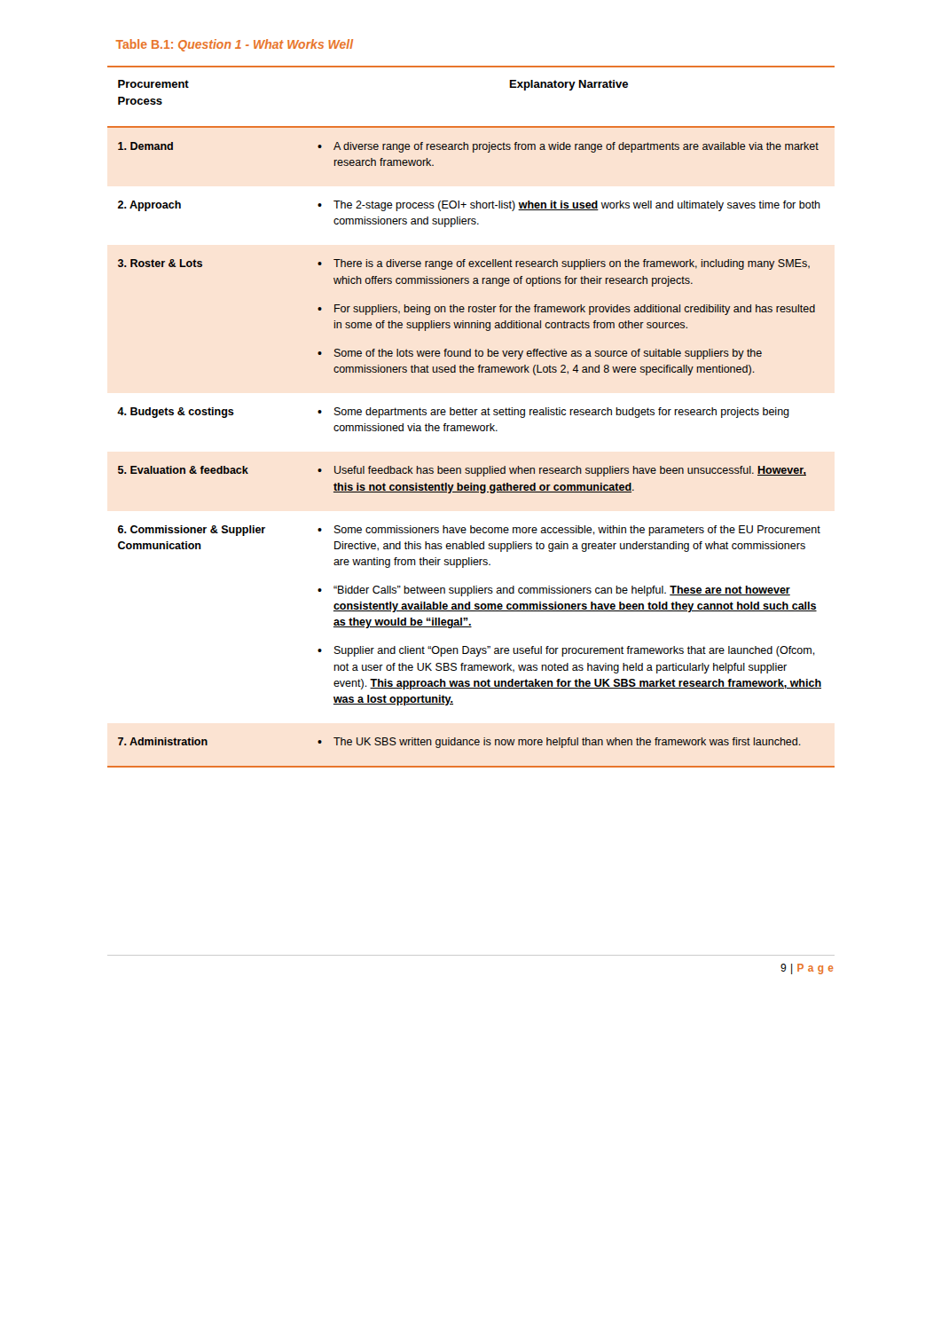Table B.1: Question 1 - What Works Well
| Procurement Process | Explanatory Narrative |
| --- | --- |
| 1. Demand | A diverse range of research projects from a wide range of departments are available via the market research framework. |
| 2. Approach | The 2-stage process (EOI+ short-list) when it is used works well and ultimately saves time for both commissioners and suppliers. |
| 3. Roster & Lots | There is a diverse range of excellent research suppliers on the framework, including many SMEs, which offers commissioners a range of options for their research projects. For suppliers, being on the roster for the framework provides additional credibility and has resulted in some of the suppliers winning additional contracts from other sources. Some of the lots were found to be very effective as a source of suitable suppliers by the commissioners that used the framework (Lots 2, 4 and 8 were specifically mentioned). |
| 4. Budgets & costings | Some departments are better at setting realistic research budgets for research projects being commissioned via the framework. |
| 5. Evaluation & feedback | Useful feedback has been supplied when research suppliers have been unsuccessful. However, this is not consistently being gathered or communicated . |
| 6. Commissioner & Supplier Communication | Some commissioners have become more accessible, within the parameters of the EU Procurement Directive, and this has enabled suppliers to gain a greater understanding of what commissioners are wanting from their suppliers. “Bidder Calls” between suppliers and commissioners can be helpful. These are not however consistently available and some commissioners have been told they cannot hold such calls as they would be “illegal”. Supplier and client “Open Days” are useful for procurement frameworks that are launched (Ofcom, not a user of the UK SBS framework, was noted as having held a particularly helpful supplier event). This approach was not undertaken for the UK SBS market research framework, which was a lost opportunity. |
| 7. Administration | The UK SBS written guidance is now more helpful than when the framework was first launched. |
9 | P a g e